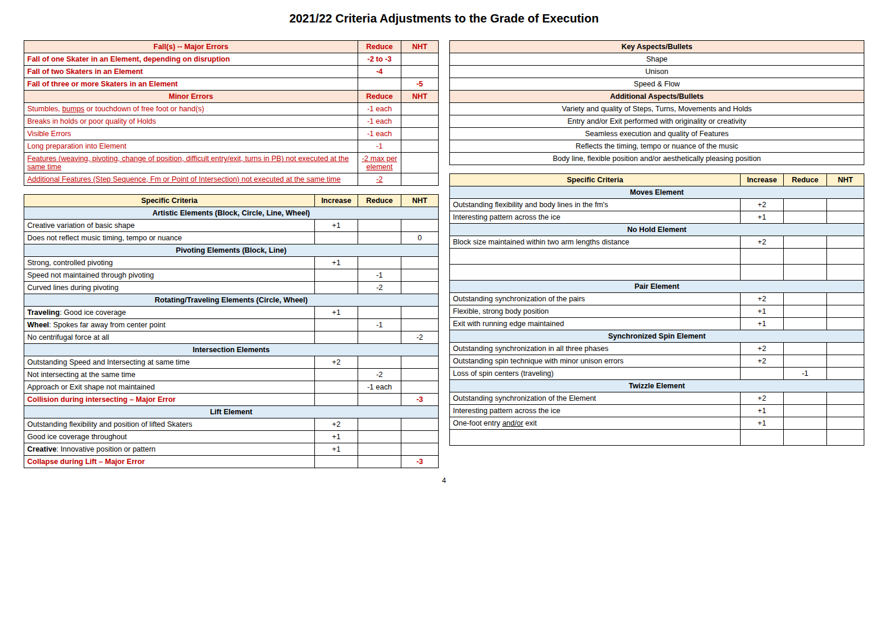2021/22 Criteria Adjustments to the Grade of Execution
| Fall(s) -- Major Errors | Reduce | NHT |
| Fall of one Skater in an Element, depending on disruption | -2 to -3 | |
| Fall of two Skaters in an Element | -4 | |
| Fall of three or more Skaters in an Element | | -5 |
| Minor Errors | Reduce | NHT |
| Stumbles, bumps or touchdown of free foot or hand(s) | -1 each | |
| Breaks in holds or poor quality of Holds | -1 each | |
| Visible Errors | -1 each | |
| Long preparation into Element | -1 | |
| Features (weaving, pivoting, change of position, difficult entry/exit, turns in PB) not executed at the same time | -2 max per element | |
| Additional Features (Step Sequence, Fm or Point of Intersection) not executed at the same time | -2 | |
| Specific Criteria | Increase | Reduce | NHT |
| Artistic Elements (Block, Circle, Line, Wheel) |
| Creative variation of basic shape | +1 | | |
| Does not reflect music timing, tempo or nuance | | | 0 |
| Pivoting Elements (Block, Line) |
| Strong, controlled pivoting | +1 | | |
| Speed not maintained through pivoting | | -1 | |
| Curved lines during pivoting | | -2 | |
| Rotating/Traveling Elements (Circle, Wheel) |
| Traveling : Good ice coverage | +1 | | |
| Wheel : Spokes far away from center point | | -1 | |
| No centrifugal force at all | | | -2 |
| Intersection Elements |
| Outstanding Speed and Intersecting at same time | +2 | | |
| Not intersecting at the same time | | -2 | |
| Approach or Exit shape not maintained | | -1 each | |
| Collision during intersecting – Major Error | | | -3 |
| Lift Element |
| Outstanding flexibility and position of lifted Skaters | +2 | | |
| Good ice coverage throughout | +1 | | |
| Creative : Innovative position or pattern | +1 | | |
| Collapse during Lift – Major Error | | | -3 |
| Key Aspects/Bullets |
| Shape |
| Unison |
| Speed & Flow |
| Additional Aspects/Bullets |
| Variety and quality of Steps, Turns, Movements and Holds |
| Entry and/or Exit performed with originality or creativity |
| Seamless execution and quality of Features |
| Reflects the timing, tempo or nuance of the music |
| Body line, flexible position and/or aesthetically pleasing position |
| Specific Criteria | Increase | Reduce | NHT |
| Moves Element |
| Outstanding flexibility and body lines in the fm's | +2 | | |
| Interesting pattern across the ice | +1 | | |
| No Hold Element |
| Block size maintained within two arm lengths distance | +2 | | |
| Pair Element |
| Outstanding synchronization of the pairs | +2 | | |
| Flexible, strong body position | +1 | | |
| Exit with running edge maintained | +1 | | |
| Synchronized Spin Element |
| Outstanding synchronization in all three phases | +2 | | |
| Outstanding spin technique with minor unison errors | +2 | | |
| Loss of spin centers (traveling) | | -1 | |
| Twizzle Element |
| Outstanding synchronization of the Element | +2 | | |
| Interesting pattern across the ice | +1 | | |
| One-foot entry and/or exit | +1 | | |
4